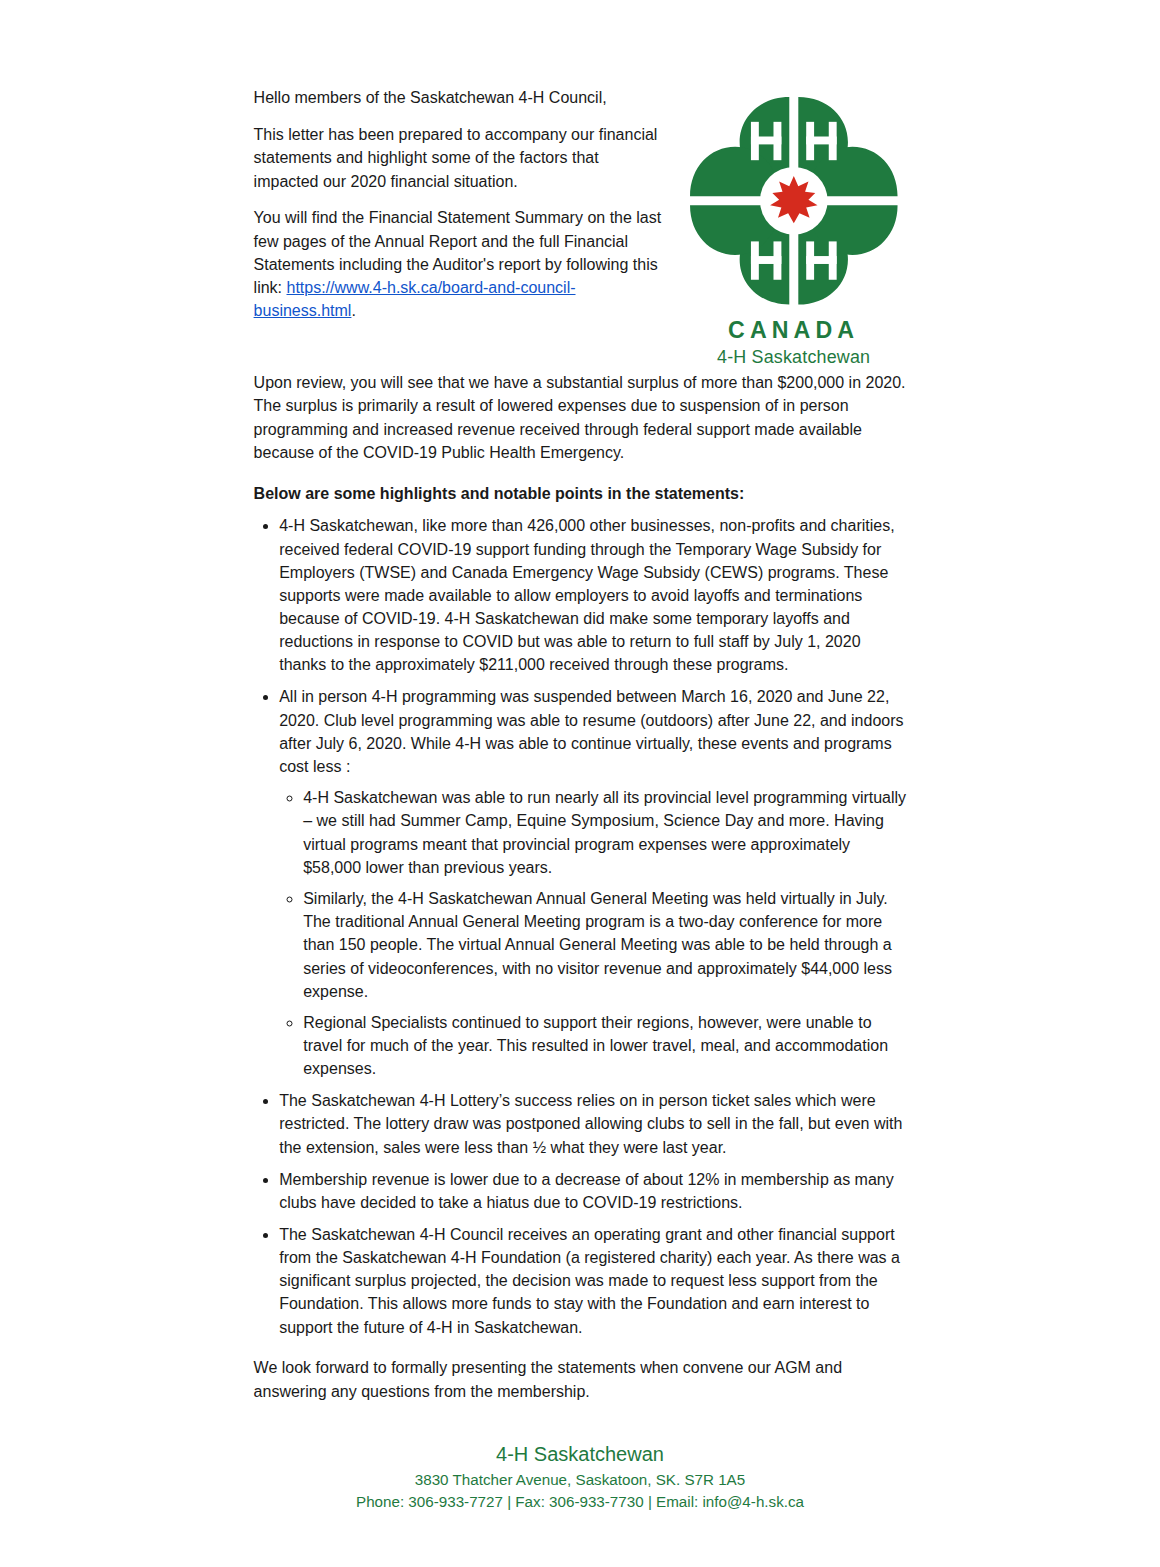Hello members of the Saskatchewan 4-H Council,
This letter has been prepared to accompany our financial statements and highlight some of the factors that impacted our 2020 financial situation.
You will find the Financial Statement Summary on the last few pages of the Annual Report and the full Financial Statements including the Auditor's report by following this link: https://www.4-h.sk.ca/board-and-council-business.html.
CANADA
4-H Saskatchewan
Upon review, you will see that we have a substantial surplus of more than $200,000 in 2020. The surplus is primarily a result of lowered expenses due to suspension of in person programming and increased revenue received through federal support made available because of the COVID-19 Public Health Emergency.
Below are some highlights and notable points in the statements:
4-H Saskatchewan, like more than 426,000 other businesses, non-profits and charities, received federal COVID-19 support funding through the Temporary Wage Subsidy for Employers (TWSE) and Canada Emergency Wage Subsidy (CEWS) programs. These supports were made available to allow employers to avoid layoffs and terminations because of COVID-19. 4-H Saskatchewan did make some temporary layoffs and reductions in response to COVID but was able to return to full staff by July 1, 2020 thanks to the approximately $211,000 received through these programs.
All in person 4-H programming was suspended between March 16, 2020 and June 22, 2020. Club level programming was able to resume (outdoors) after June 22, and indoors after July 6, 2020. While 4-H was able to continue virtually, these events and programs cost less :
4-H Saskatchewan was able to run nearly all its provincial level programming virtually – we still had Summer Camp, Equine Symposium, Science Day and more. Having virtual programs meant that provincial program expenses were approximately $58,000 lower than previous years.
Similarly, the 4-H Saskatchewan Annual General Meeting was held virtually in July. The traditional Annual General Meeting program is a two-day conference for more than 150 people. The virtual Annual General Meeting was able to be held through a series of videoconferences, with no visitor revenue and approximately $44,000 less expense.
Regional Specialists continued to support their regions, however, were unable to travel for much of the year. This resulted in lower travel, meal, and accommodation expenses.
The Saskatchewan 4-H Lottery’s success relies on in person ticket sales which were restricted. The lottery draw was postponed allowing clubs to sell in the fall, but even with the extension, sales were less than ½ what they were last year.
Membership revenue is lower due to a decrease of about 12% in membership as many clubs have decided to take a hiatus due to COVID-19 restrictions.
The Saskatchewan 4-H Council receives an operating grant and other financial support from the Saskatchewan 4-H Foundation (a registered charity) each year. As there was a significant surplus projected, the decision was made to request less support from the Foundation. This allows more funds to stay with the Foundation and earn interest to support the future of 4-H in Saskatchewan.
We look forward to formally presenting the statements when convene our AGM and answering any questions from the membership.
4-H Saskatchewan
3830 Thatcher Avenue, Saskatoon, SK. S7R 1A5
Phone: 306-933-7727 | Fax: 306-933-7730 | Email: info@4-h.sk.ca